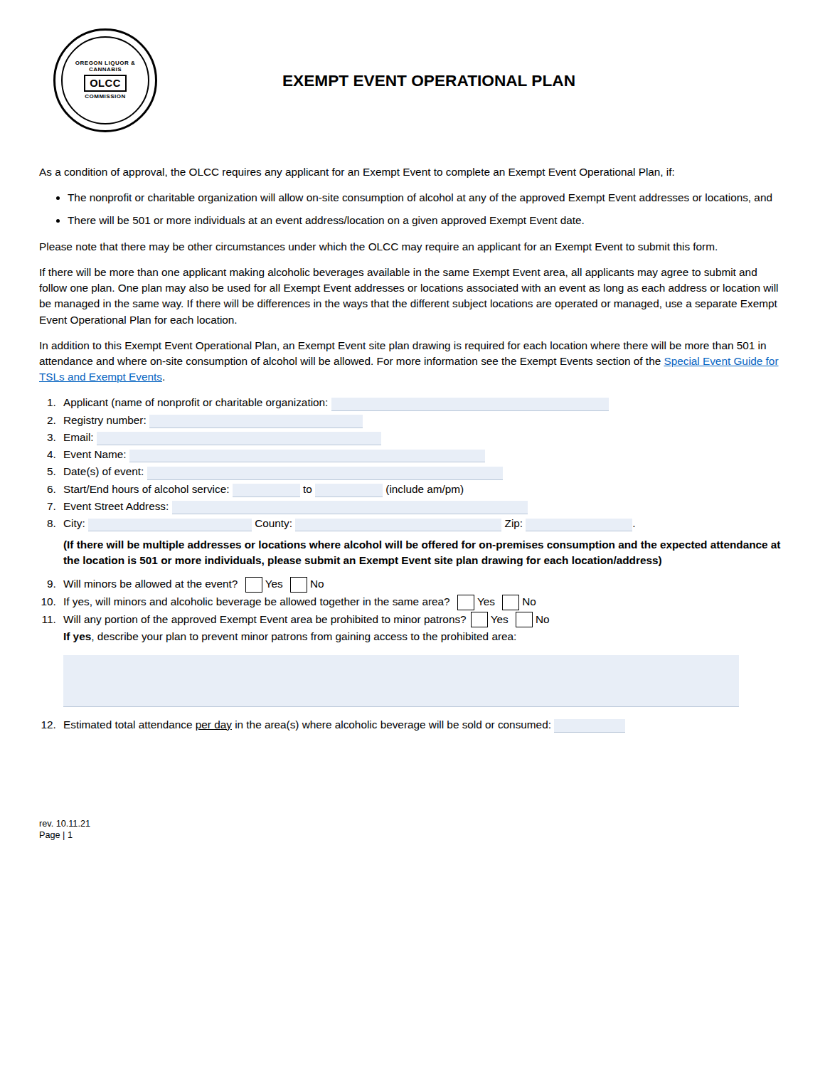OREGON LIQUOR &
CANNABIS
OLCC
COMMISSION
EXEMPT EVENT OPERATIONAL PLAN
As a condition of approval, the OLCC requires any applicant for an Exempt Event to complete an Exempt Event Operational Plan, if:
The nonprofit or charitable organization will allow on-site consumption of alcohol at any of the approved Exempt Event addresses or locations, and
There will be 501 or more individuals at an event address/location on a given approved Exempt Event date.
Please note that there may be other circumstances under which the OLCC may require an applicant for an Exempt Event to submit this form.
If there will be more than one applicant making alcoholic beverages available in the same Exempt Event area, all applicants may agree to submit and follow one plan. One plan may also be used for all Exempt Event addresses or locations associated with an event as long as each address or location will be managed in the same way. If there will be differences in the ways that the different subject locations are operated or managed, use a separate Exempt Event Operational Plan for each location.
In addition to this Exempt Event Operational Plan, an Exempt Event site plan drawing is required for each location where there will be more than 501 in attendance and where on-site consumption of alcohol will be allowed. For more information see the Exempt Events section of the Special Event Guide for TSLs and Exempt Events.
Applicant (name of nonprofit or charitable organization:
Registry number:
Email:
Event Name:
Date(s) of event:
Start/End hours of alcohol service: to (include am/pm)
Event Street Address:
City: County: Zip: .
(If there will be multiple addresses or locations where alcohol will be offered for on-premises consumption and the expected attendance at the location is 501 or more individuals, please submit an Exempt Event site plan drawing for each location/address)
Will minors be allowed at the event? Yes No
If yes, will minors and alcoholic beverage be allowed together in the same area? Yes No
Will any portion of the approved Exempt Event area be prohibited to minor patrons? Yes No
If yes, describe your plan to prevent minor patrons from gaining access to the prohibited area:
Estimated total attendance per day in the area(s) where alcoholic beverage will be sold or consumed:
rev. 10.11.21
Page | 1